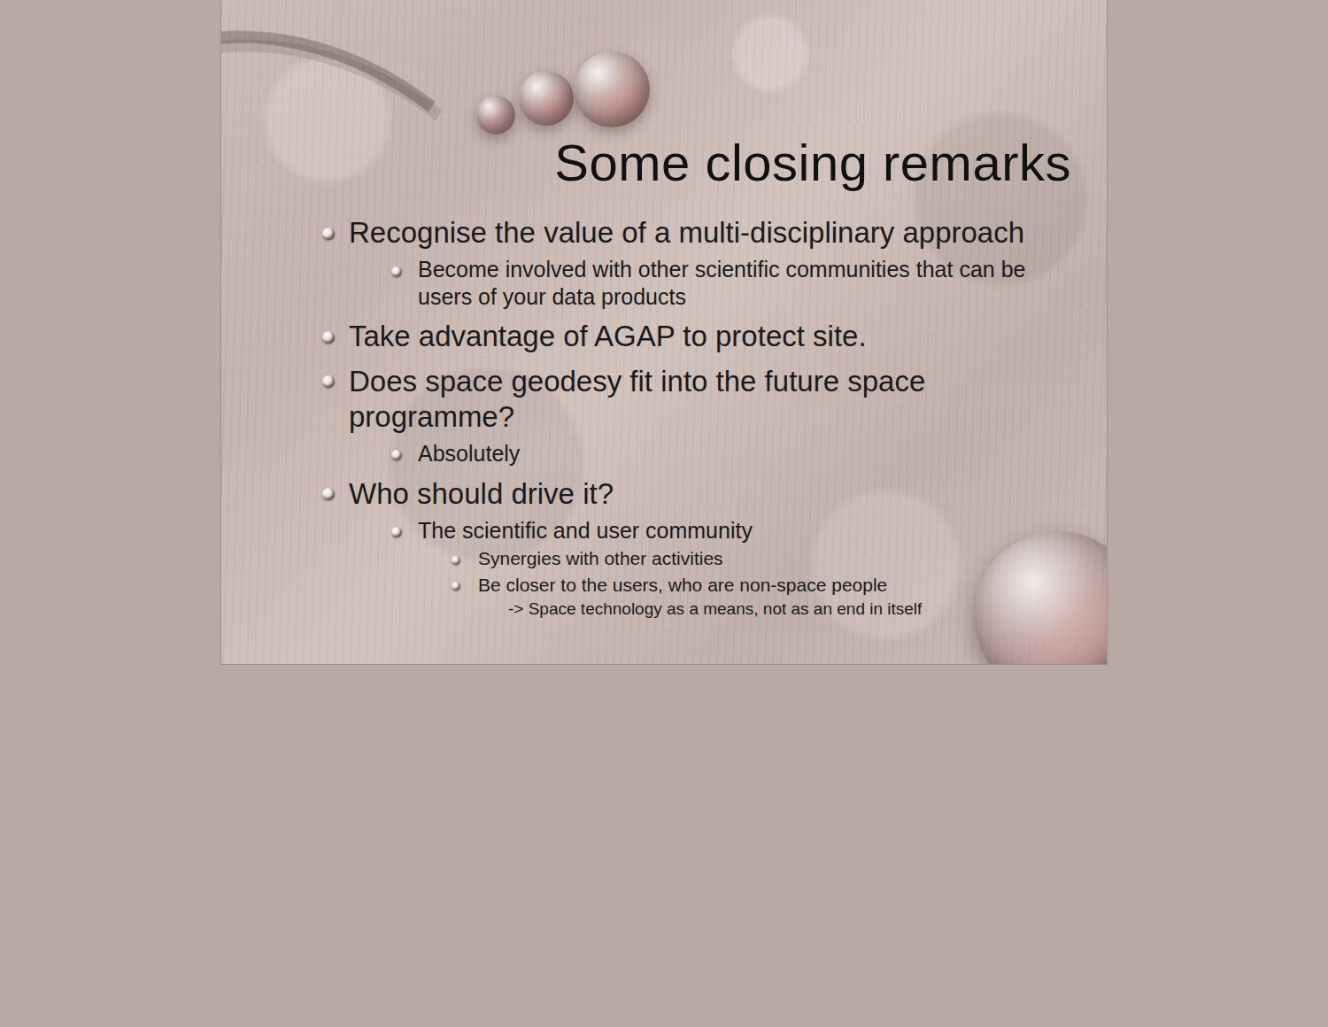Some closing remarks
Recognise the value of a multi-disciplinary approach
Become involved with other scientific communities that can be users of your data products
Take advantage of AGAP to protect site.
Does space geodesy fit into the future space programme?
Absolutely
Who should drive it?
The scientific and user community
Synergies with other activities
Be closer to the users, who are non-space people
-> Space technology as a means, not as an end in itself